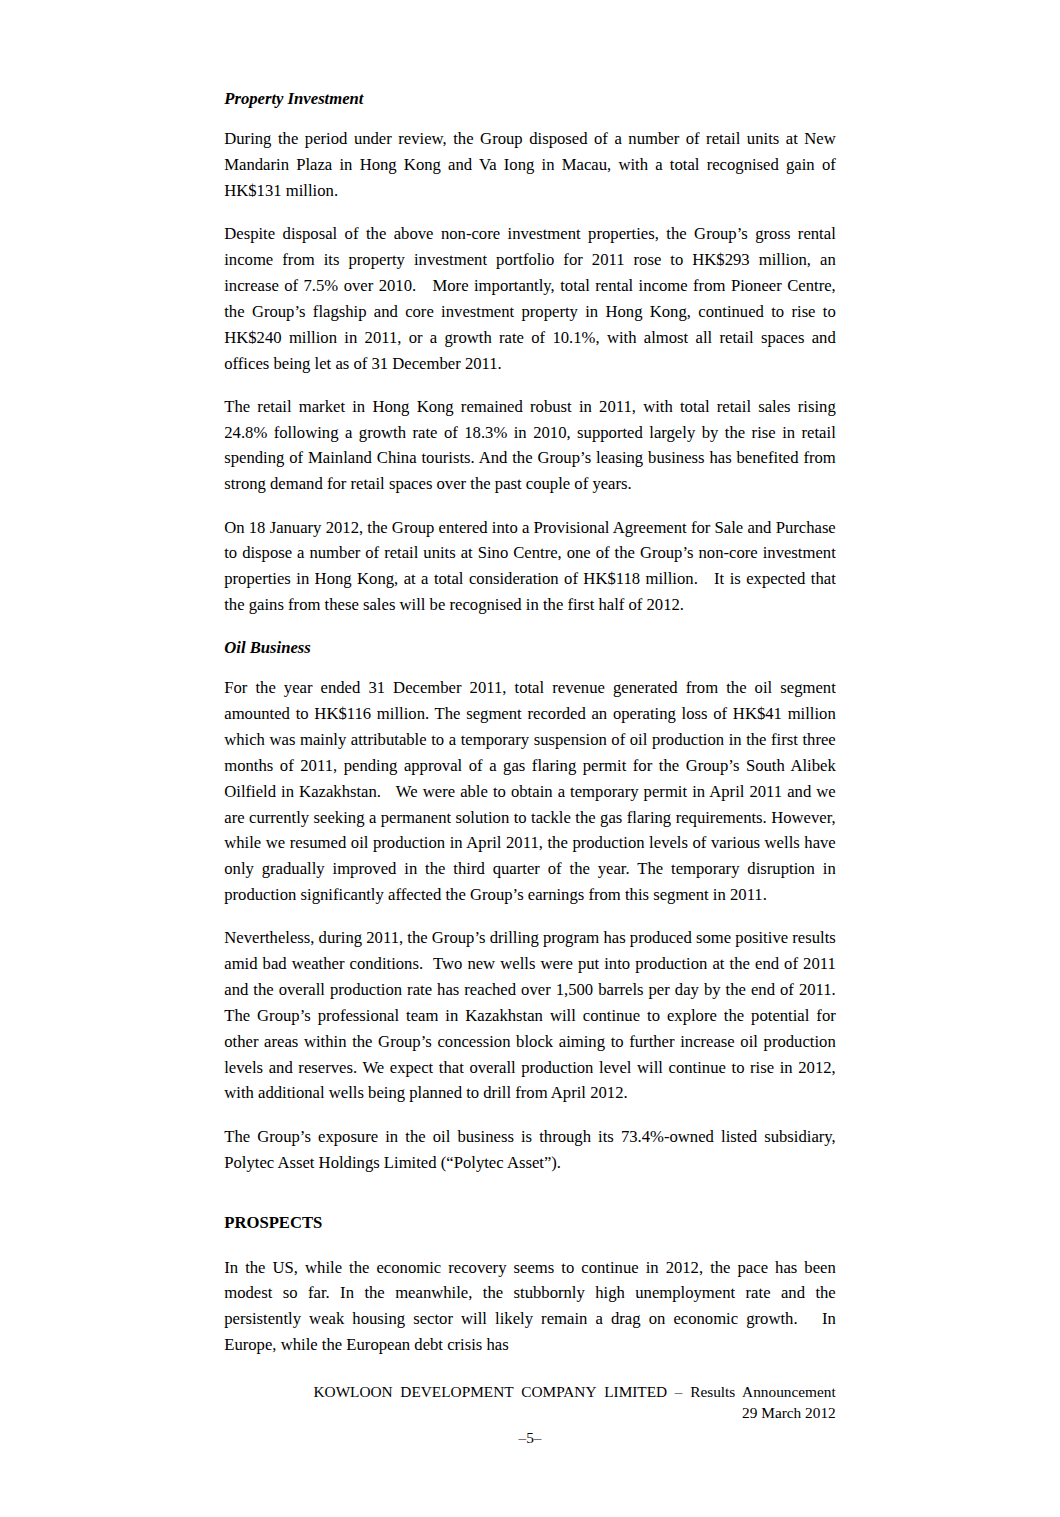Property Investment
During the period under review, the Group disposed of a number of retail units at New Mandarin Plaza in Hong Kong and Va Iong in Macau, with a total recognised gain of HK$131 million.
Despite disposal of the above non-core investment properties, the Group’s gross rental income from its property investment portfolio for 2011 rose to HK$293 million, an increase of 7.5% over 2010. More importantly, total rental income from Pioneer Centre, the Group’s flagship and core investment property in Hong Kong, continued to rise to HK$240 million in 2011, or a growth rate of 10.1%, with almost all retail spaces and offices being let as of 31 December 2011.
The retail market in Hong Kong remained robust in 2011, with total retail sales rising 24.8% following a growth rate of 18.3% in 2010, supported largely by the rise in retail spending of Mainland China tourists. And the Group’s leasing business has benefited from strong demand for retail spaces over the past couple of years.
On 18 January 2012, the Group entered into a Provisional Agreement for Sale and Purchase to dispose a number of retail units at Sino Centre, one of the Group’s non-core investment properties in Hong Kong, at a total consideration of HK$118 million. It is expected that the gains from these sales will be recognised in the first half of 2012.
Oil Business
For the year ended 31 December 2011, total revenue generated from the oil segment amounted to HK$116 million. The segment recorded an operating loss of HK$41 million which was mainly attributable to a temporary suspension of oil production in the first three months of 2011, pending approval of a gas flaring permit for the Group’s South Alibek Oilfield in Kazakhstan. We were able to obtain a temporary permit in April 2011 and we are currently seeking a permanent solution to tackle the gas flaring requirements. However, while we resumed oil production in April 2011, the production levels of various wells have only gradually improved in the third quarter of the year. The temporary disruption in production significantly affected the Group’s earnings from this segment in 2011.
Nevertheless, during 2011, the Group’s drilling program has produced some positive results amid bad weather conditions. Two new wells were put into production at the end of 2011 and the overall production rate has reached over 1,500 barrels per day by the end of 2011. The Group’s professional team in Kazakhstan will continue to explore the potential for other areas within the Group’s concession block aiming to further increase oil production levels and reserves. We expect that overall production level will continue to rise in 2012, with additional wells being planned to drill from April 2012.
The Group’s exposure in the oil business is through its 73.4%-owned listed subsidiary, Polytec Asset Holdings Limited (“Polytec Asset”).
PROSPECTS
In the US, while the economic recovery seems to continue in 2012, the pace has been modest so far. In the meanwhile, the stubbornly high unemployment rate and the persistently weak housing sector will likely remain a drag on economic growth. In Europe, while the European debt crisis has
KOWLOON DEVELOPMENT COMPANY LIMITED – Results Announcement
29 March 2012
–5–